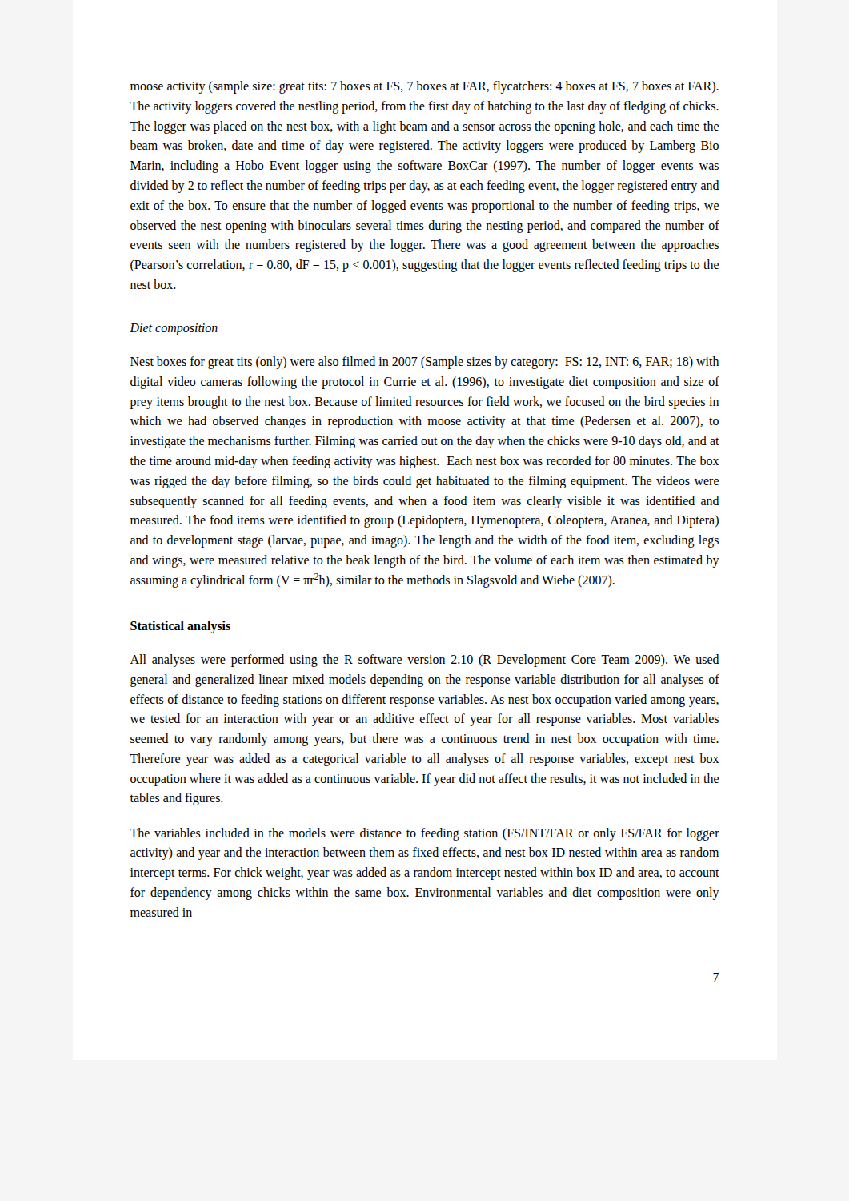moose activity (sample size: great tits: 7 boxes at FS, 7 boxes at FAR, flycatchers: 4 boxes at FS, 7 boxes at FAR). The activity loggers covered the nestling period, from the first day of hatching to the last day of fledging of chicks. The logger was placed on the nest box, with a light beam and a sensor across the opening hole, and each time the beam was broken, date and time of day were registered. The activity loggers were produced by Lamberg Bio Marin, including a Hobo Event logger using the software BoxCar (1997). The number of logger events was divided by 2 to reflect the number of feeding trips per day, as at each feeding event, the logger registered entry and exit of the box. To ensure that the number of logged events was proportional to the number of feeding trips, we observed the nest opening with binoculars several times during the nesting period, and compared the number of events seen with the numbers registered by the logger. There was a good agreement between the approaches (Pearson’s correlation, r = 0.80, dF = 15, p < 0.001), suggesting that the logger events reflected feeding trips to the nest box.
Diet composition
Nest boxes for great tits (only) were also filmed in 2007 (Sample sizes by category: FS: 12, INT: 6, FAR; 18) with digital video cameras following the protocol in Currie et al. (1996), to investigate diet composition and size of prey items brought to the nest box. Because of limited resources for field work, we focused on the bird species in which we had observed changes in reproduction with moose activity at that time (Pedersen et al. 2007), to investigate the mechanisms further. Filming was carried out on the day when the chicks were 9-10 days old, and at the time around mid-day when feeding activity was highest. Each nest box was recorded for 80 minutes. The box was rigged the day before filming, so the birds could get habituated to the filming equipment. The videos were subsequently scanned for all feeding events, and when a food item was clearly visible it was identified and measured. The food items were identified to group (Lepidoptera, Hymenoptera, Coleoptera, Aranea, and Diptera) and to development stage (larvae, pupae, and imago). The length and the width of the food item, excluding legs and wings, were measured relative to the beak length of the bird. The volume of each item was then estimated by assuming a cylindrical form (V = πr2h), similar to the methods in Slagsvold and Wiebe (2007).
Statistical analysis
All analyses were performed using the R software version 2.10 (R Development Core Team 2009). We used general and generalized linear mixed models depending on the response variable distribution for all analyses of effects of distance to feeding stations on different response variables. As nest box occupation varied among years, we tested for an interaction with year or an additive effect of year for all response variables. Most variables seemed to vary randomly among years, but there was a continuous trend in nest box occupation with time. Therefore year was added as a categorical variable to all analyses of all response variables, except nest box occupation where it was added as a continuous variable. If year did not affect the results, it was not included in the tables and figures.
The variables included in the models were distance to feeding station (FS/INT/FAR or only FS/FAR for logger activity) and year and the interaction between them as fixed effects, and nest box ID nested within area as random intercept terms. For chick weight, year was added as a random intercept nested within box ID and area, to account for dependency among chicks within the same box. Environmental variables and diet composition were only measured in
7